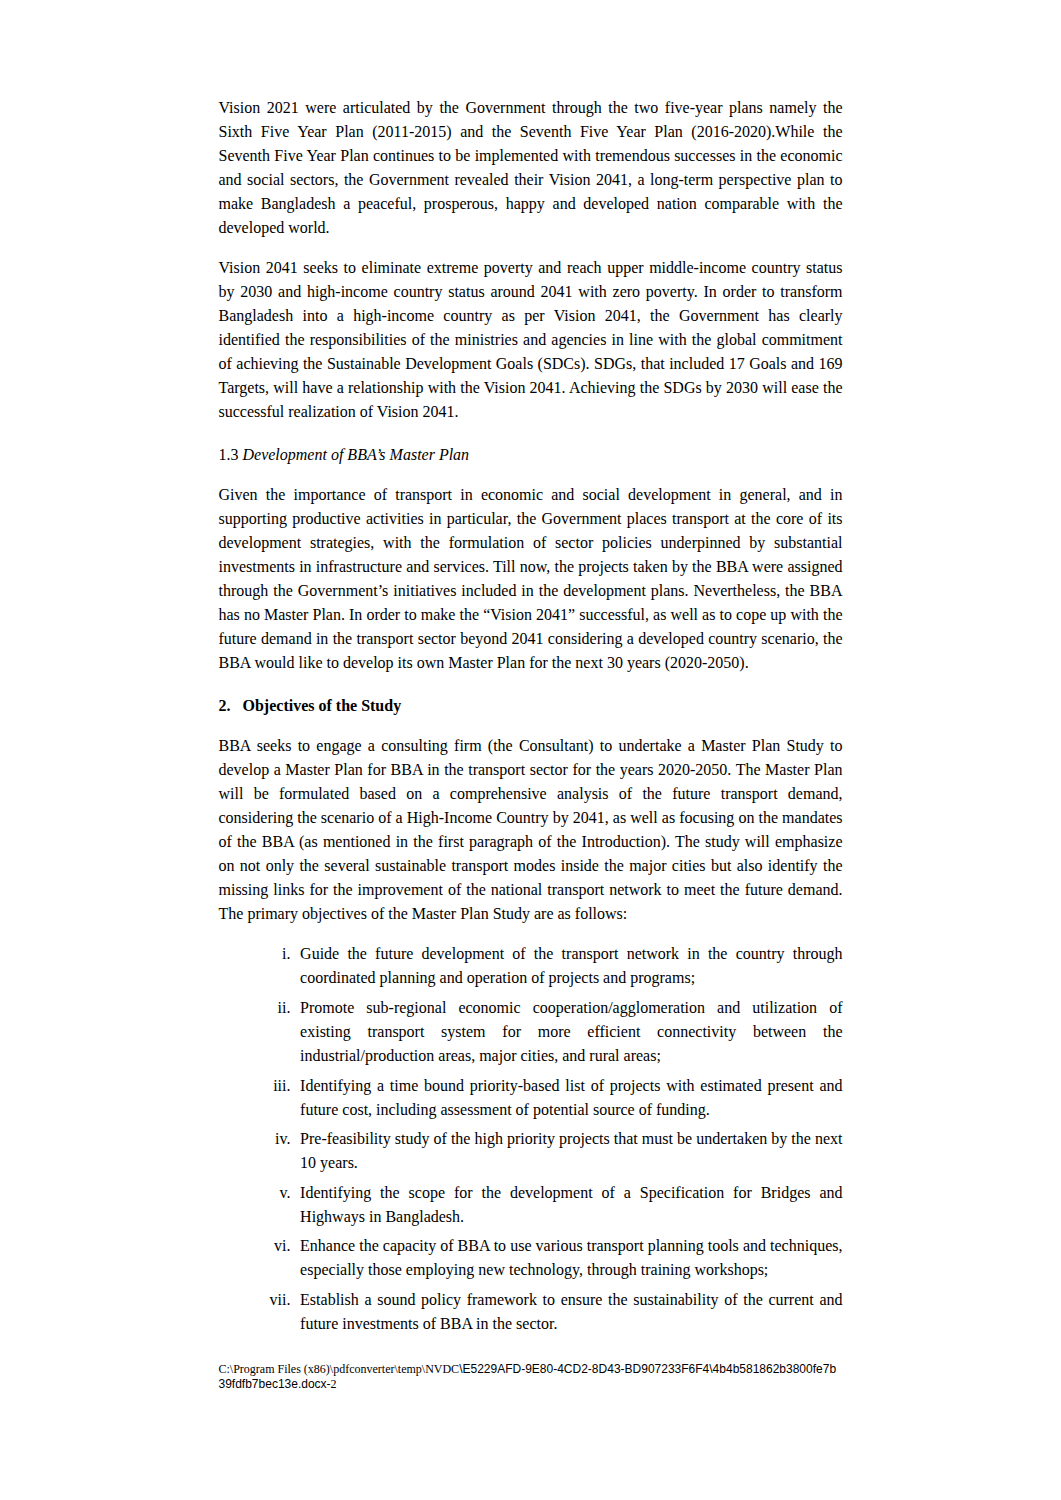Vision 2021 were articulated by the Government through the two five-year plans namely the Sixth Five Year Plan (2011-2015) and the Seventh Five Year Plan (2016-2020).While the Seventh Five Year Plan continues to be implemented with tremendous successes in the economic and social sectors, the Government revealed their Vision 2041, a long-term perspective plan to make Bangladesh a peaceful, prosperous, happy and developed nation comparable with the developed world.
Vision 2041 seeks to eliminate extreme poverty and reach upper middle-income country status by 2030 and high-income country status around 2041 with zero poverty. In order to transform Bangladesh into a high-income country as per Vision 2041, the Government has clearly identified the responsibilities of the ministries and agencies in line with the global commitment of achieving the Sustainable Development Goals (SDCs). SDGs, that included 17 Goals and 169 Targets, will have a relationship with the Vision 2041. Achieving the SDGs by 2030 will ease the successful realization of Vision 2041.
1.3 Development of BBA’s Master Plan
Given the importance of transport in economic and social development in general, and in supporting productive activities in particular, the Government places transport at the core of its development strategies, with the formulation of sector policies underpinned by substantial investments in infrastructure and services. Till now, the projects taken by the BBA were assigned through the Government’s initiatives included in the development plans. Nevertheless, the BBA has no Master Plan. In order to make the “Vision 2041” successful, as well as to cope up with the future demand in the transport sector beyond 2041 considering a developed country scenario, the BBA would like to develop its own Master Plan for the next 30 years (2020-2050).
2. Objectives of the Study
BBA seeks to engage a consulting firm (the Consultant) to undertake a Master Plan Study to develop a Master Plan for BBA in the transport sector for the years 2020-2050. The Master Plan will be formulated based on a comprehensive analysis of the future transport demand, considering the scenario of a High-Income Country by 2041, as well as focusing on the mandates of the BBA (as mentioned in the first paragraph of the Introduction). The study will emphasize on not only the several sustainable transport modes inside the major cities but also identify the missing links for the improvement of the national transport network to meet the future demand. The primary objectives of the Master Plan Study are as follows:
Guide the future development of the transport network in the country through coordinated planning and operation of projects and programs;
Promote sub-regional economic cooperation/agglomeration and utilization of existing transport system for more efficient connectivity between the industrial/production areas, major cities, and rural areas;
Identifying a time bound priority-based list of projects with estimated present and future cost, including assessment of potential source of funding.
Pre-feasibility study of the high priority projects that must be undertaken by the next 10 years.
Identifying the scope for the development of a Specification for Bridges and Highways in Bangladesh.
Enhance the capacity of BBA to use various transport planning tools and techniques, especially those employing new technology, through training workshops;
Establish a sound policy framework to ensure the sustainability of the current and future investments of BBA in the sector.
C:\Program Files (x86)\pdfconverter\temp\NVDC\E5229AFD-9E80-4CD2-8D43-BD907233F6F4\4b4b581862b3800fe7b39fdfb7bec13e.docx-2